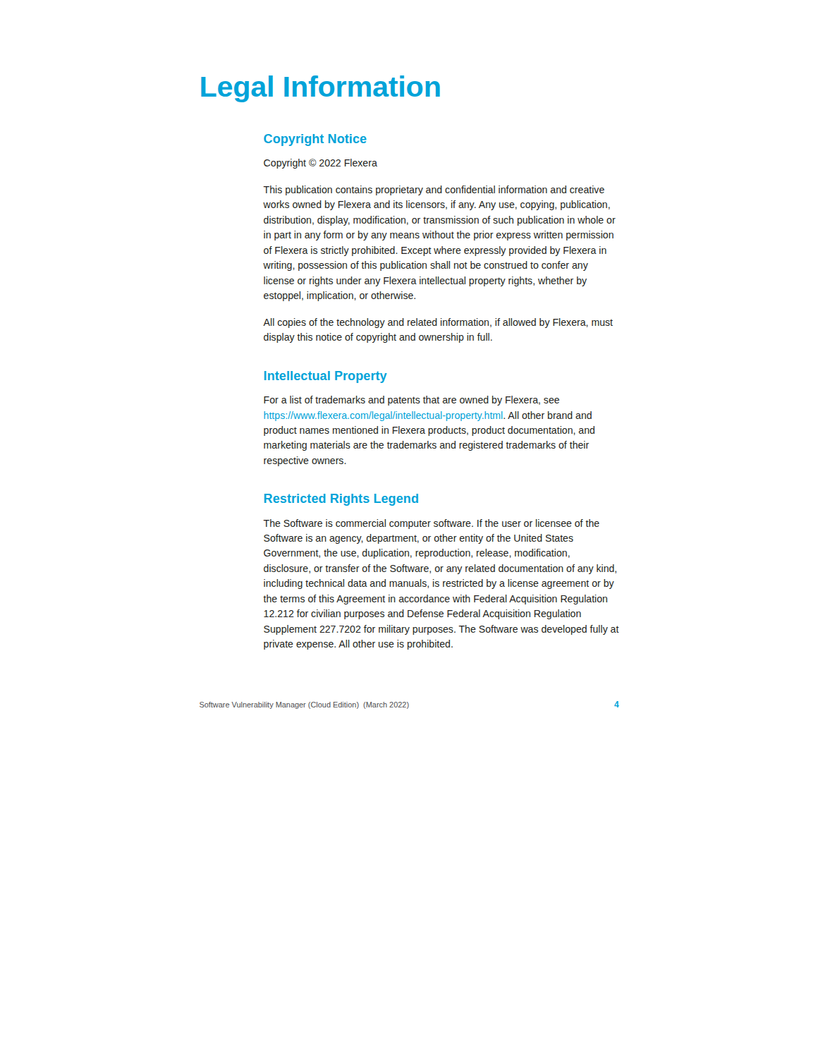Legal Information
Copyright Notice
Copyright © 2022 Flexera
This publication contains proprietary and confidential information and creative works owned by Flexera and its licensors, if any. Any use, copying, publication, distribution, display, modification, or transmission of such publication in whole or in part in any form or by any means without the prior express written permission of Flexera is strictly prohibited. Except where expressly provided by Flexera in writing, possession of this publication shall not be construed to confer any license or rights under any Flexera intellectual property rights, whether by estoppel, implication, or otherwise.
All copies of the technology and related information, if allowed by Flexera, must display this notice of copyright and ownership in full.
Intellectual Property
For a list of trademarks and patents that are owned by Flexera, see https://www.flexera.com/legal/intellectual-property.html. All other brand and product names mentioned in Flexera products, product documentation, and marketing materials are the trademarks and registered trademarks of their respective owners.
Restricted Rights Legend
The Software is commercial computer software. If the user or licensee of the Software is an agency, department, or other entity of the United States Government, the use, duplication, reproduction, release, modification, disclosure, or transfer of the Software, or any related documentation of any kind, including technical data and manuals, is restricted by a license agreement or by the terms of this Agreement in accordance with Federal Acquisition Regulation 12.212 for civilian purposes and Defense Federal Acquisition Regulation Supplement 227.7202 for military purposes. The Software was developed fully at private expense. All other use is prohibited.
Software Vulnerability Manager (Cloud Edition) (March 2022) 4